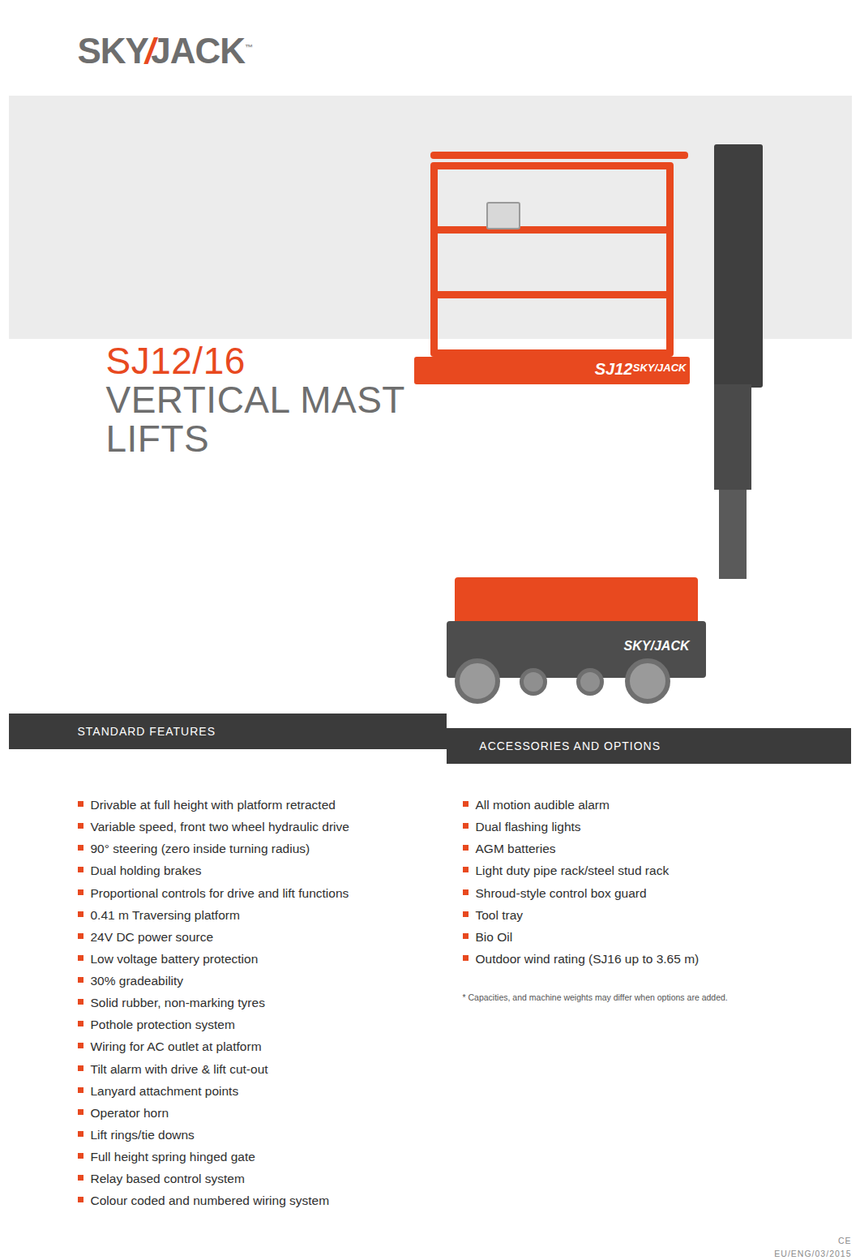SKY/JACK™
SJ12/16 VERTICAL MAST LIFTS
SJ12 SKY/JACK
SKY/JACK
STANDARD FEATURES
ACCESSORIES AND OPTIONS
Drivable at full height with platform retracted
Variable speed, front two wheel hydraulic drive
90° steering (zero inside turning radius)
Dual holding brakes
Proportional controls for drive and lift functions
0.41 m Traversing platform
24V DC power source
Low voltage battery protection
30% gradeability
Solid rubber, non-marking tyres
Pothole protection system
Wiring for AC outlet at platform
Tilt alarm with drive & lift cut-out
Lanyard attachment points
Operator horn
Lift rings/tie downs
Full height spring hinged gate
Relay based control system
Colour coded and numbered wiring system
All motion audible alarm
Dual flashing lights
AGM batteries
Light duty pipe rack/steel stud rack
Shroud-style control box guard
Tool tray
Bio Oil
Outdoor wind rating (SJ16 up to 3.65 m)
* Capacities, and machine weights may differ when options are added.
CE
EU/ENG/03/2015